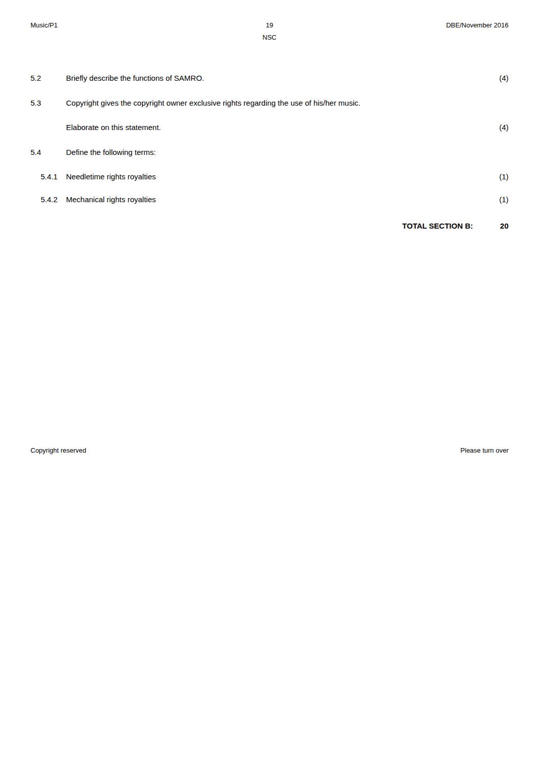Music/P1
19
DBE/November 2016
NSC
5.2
Briefly describe the functions of SAMRO.
(4)
5.3
Copyright gives the copyright owner exclusive rights regarding the use of his/her music.
Elaborate on this statement.
(4)
5.4
Define the following terms:
5.4.1
Needletime rights royalties
(1)
5.4.2
Mechanical rights royalties
(1)
TOTAL SECTION B:
20
Copyright reserved
Please turn over